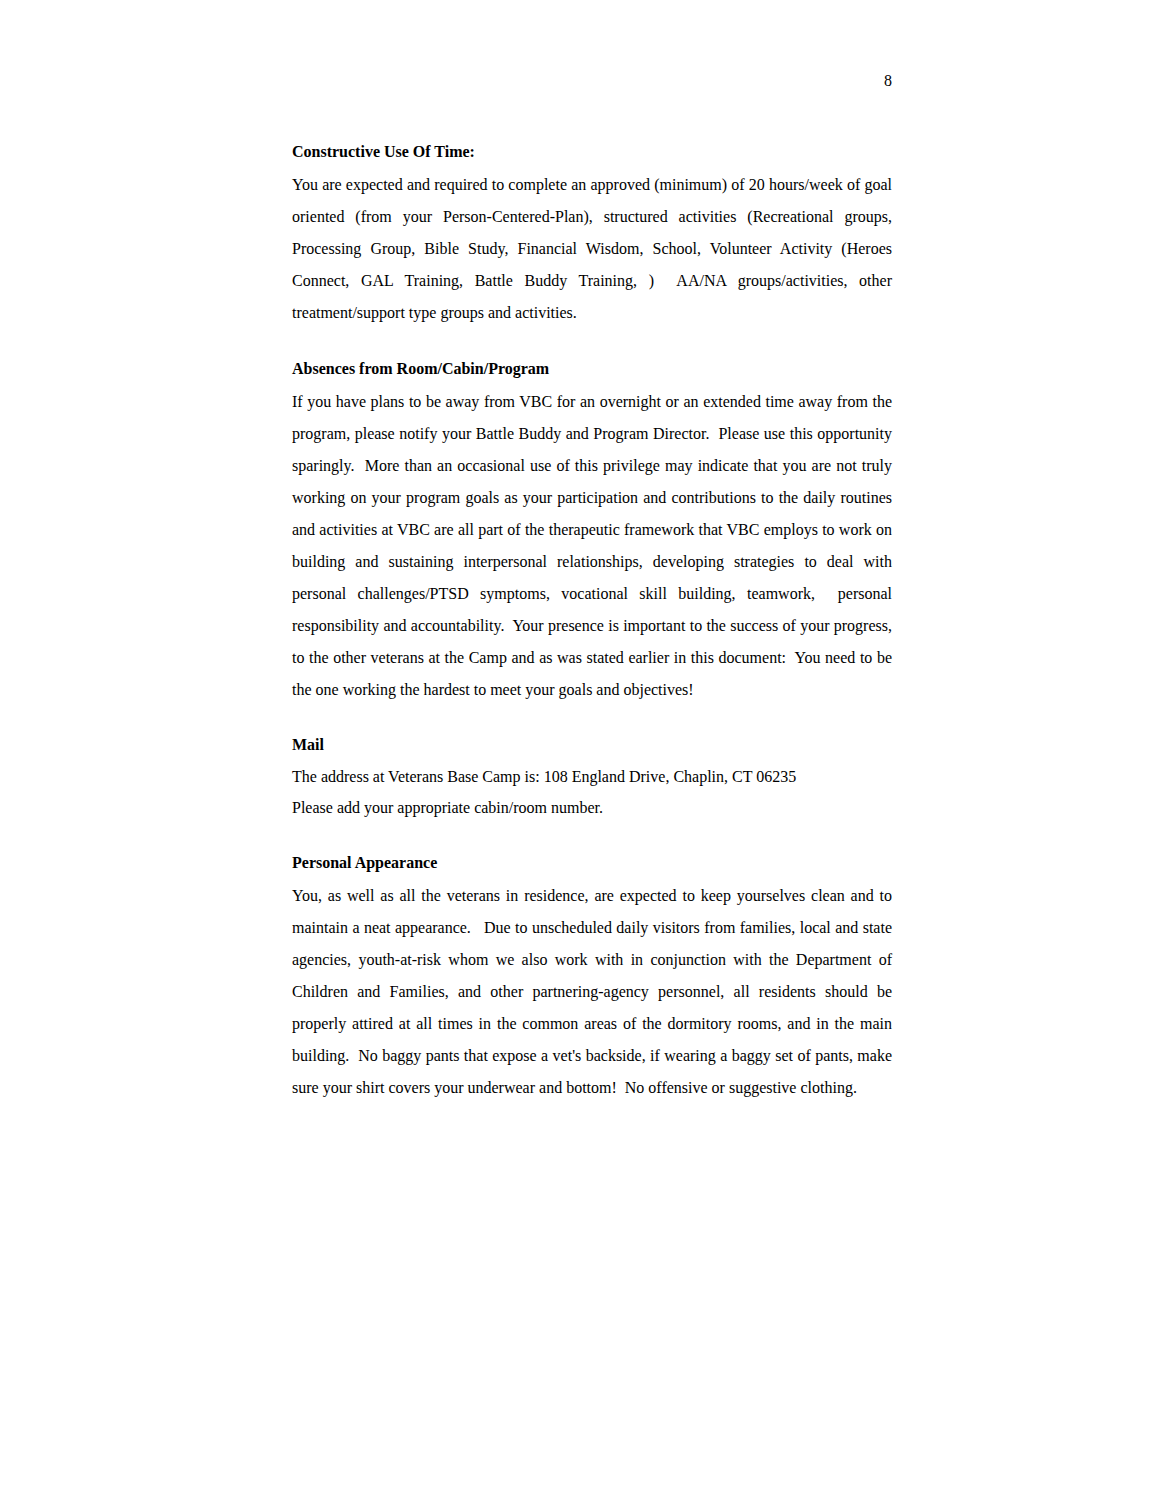8
Constructive Use Of Time:
You are expected and required to complete an approved (minimum) of 20 hours/week of goal oriented (from your Person-Centered-Plan), structured activities (Recreational groups, Processing Group, Bible Study, Financial Wisdom, School, Volunteer Activity (Heroes Connect, GAL Training, Battle Buddy Training, ) AA/NA groups/activities, other treatment/support type groups and activities.
Absences from Room/Cabin/Program
If you have plans to be away from VBC for an overnight or an extended time away from the program, please notify your Battle Buddy and Program Director. Please use this opportunity sparingly. More than an occasional use of this privilege may indicate that you are not truly working on your program goals as your participation and contributions to the daily routines and activities at VBC are all part of the therapeutic framework that VBC employs to work on building and sustaining interpersonal relationships, developing strategies to deal with personal challenges/PTSD symptoms, vocational skill building, teamwork, personal responsibility and accountability. Your presence is important to the success of your progress, to the other veterans at the Camp and as was stated earlier in this document: You need to be the one working the hardest to meet your goals and objectives!
Mail
The address at Veterans Base Camp is: 108 England Drive, Chaplin, CT 06235
Please add your appropriate cabin/room number.
Personal Appearance
You, as well as all the veterans in residence, are expected to keep yourselves clean and to maintain a neat appearance. Due to unscheduled daily visitors from families, local and state agencies, youth-at-risk whom we also work with in conjunction with the Department of Children and Families, and other partnering-agency personnel, all residents should be properly attired at all times in the common areas of the dormitory rooms, and in the main building. No baggy pants that expose a vet's backside, if wearing a baggy set of pants, make sure your shirt covers your underwear and bottom! No offensive or suggestive clothing.